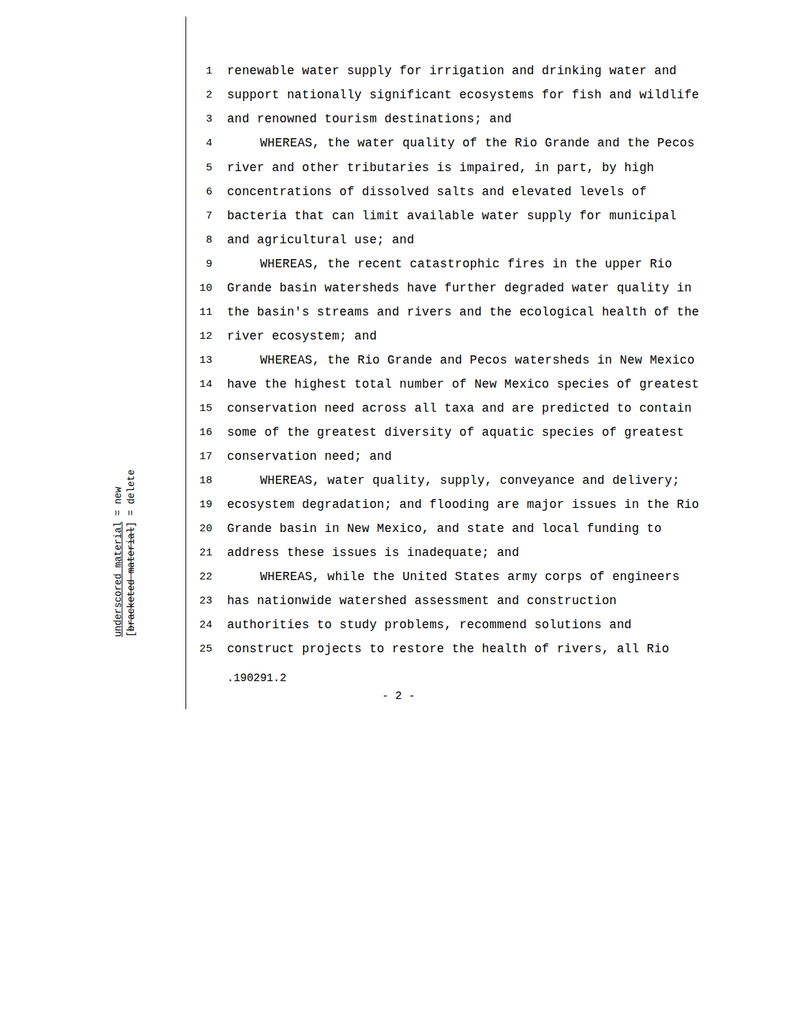underscored material = new [bracketed material] = delete
renewable water supply for irrigation and drinking water and
support nationally significant ecosystems for fish and wildlife
and renowned tourism destinations; and
WHEREAS, the water quality of the Rio Grande and the Pecos
river and other tributaries is impaired, in part, by high
concentrations of dissolved salts and elevated levels of
bacteria that can limit available water supply for municipal
and agricultural use; and
WHEREAS, the recent catastrophic fires in the upper Rio
Grande basin watersheds have further degraded water quality in
the basin's streams and rivers and the ecological health of the
river ecosystem; and
WHEREAS, the Rio Grande and Pecos watersheds in New Mexico
have the highest total number of New Mexico species of greatest
conservation need across all taxa and are predicted to contain
some of the greatest diversity of aquatic species of greatest
conservation need; and
WHEREAS, water quality, supply, conveyance and delivery;
ecosystem degradation; and flooding are major issues in the Rio
Grande basin in New Mexico, and state and local funding to
address these issues is inadequate; and
WHEREAS, while the United States army corps of engineers
has nationwide watershed assessment and construction
authorities to study problems, recommend solutions and
construct projects to restore the health of rivers, all Rio
.190291.2
- 2 -